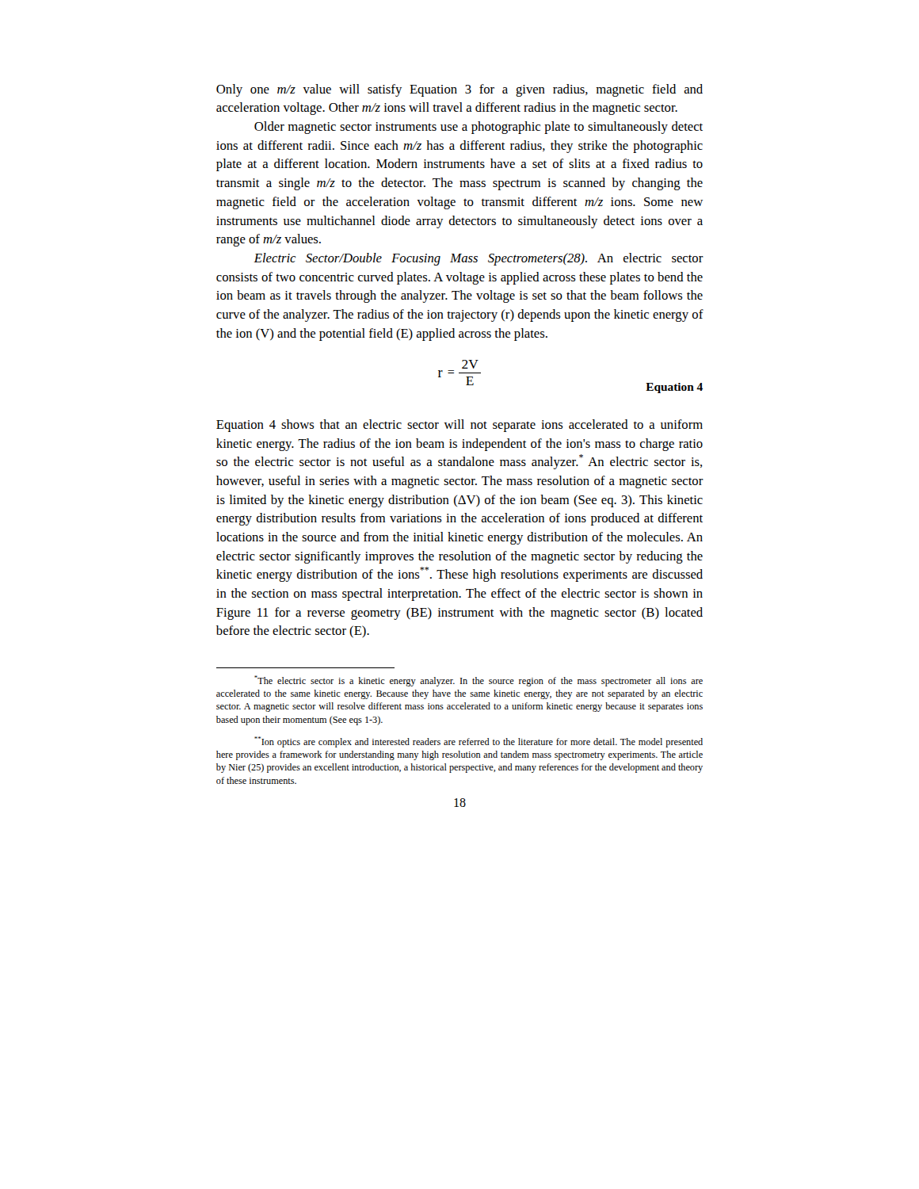Only one m/z value will satisfy Equation 3 for a given radius, magnetic field and acceleration voltage. Other m/z ions will travel a different radius in the magnetic sector.
Older magnetic sector instruments use a photographic plate to simultaneously detect ions at different radii. Since each m/z has a different radius, they strike the photographic plate at a different location. Modern instruments have a set of slits at a fixed radius to transmit a single m/z to the detector. The mass spectrum is scanned by changing the magnetic field or the acceleration voltage to transmit different m/z ions. Some new instruments use multichannel diode array detectors to simultaneously detect ions over a range of m/z values.
Electric Sector/Double Focusing Mass Spectrometers(28). An electric sector consists of two concentric curved plates. A voltage is applied across these plates to bend the ion beam as it travels through the analyzer. The voltage is set so that the beam follows the curve of the analyzer. The radius of the ion trajectory (r) depends upon the kinetic energy of the ion (V) and the potential field (E) applied across the plates.
r=2V E
Equation 4
Equation 4 shows that an electric sector will not separate ions accelerated to a uniform kinetic energy. The radius of the ion beam is independent of the ion's mass to charge ratio so the electric sector is not useful as a standalone mass analyzer.* An electric sector is, however, useful in series with a magnetic sector. The mass resolution of a magnetic sector is limited by the kinetic energy distribution (ΔV) of the ion beam (See eq. 3). This kinetic energy distribution results from variations in the acceleration of ions produced at different locations in the source and from the initial kinetic energy distribution of the molecules. An electric sector significantly improves the resolution of the magnetic sector by reducing the kinetic energy distribution of the ions**. These high resolutions experiments are discussed in the section on mass spectral interpretation. The effect of the electric sector is shown in Figure 11 for a reverse geometry (BE) instrument with the magnetic sector (B) located before the electric sector (E).
*The electric sector is a kinetic energy analyzer. In the source region of the mass spectrometer all ions are accelerated to the same kinetic energy. Because they have the same kinetic energy, they are not separated by an electric sector. A magnetic sector will resolve different mass ions accelerated to a uniform kinetic energy because it separates ions based upon their momentum (See eqs 1-3).
**Ion optics are complex and interested readers are referred to the literature for more detail. The model presented here provides a framework for understanding many high resolution and tandem mass spectrometry experiments. The article by Nier (25) provides an excellent introduction, a historical perspective, and many references for the development and theory of these instruments.
18